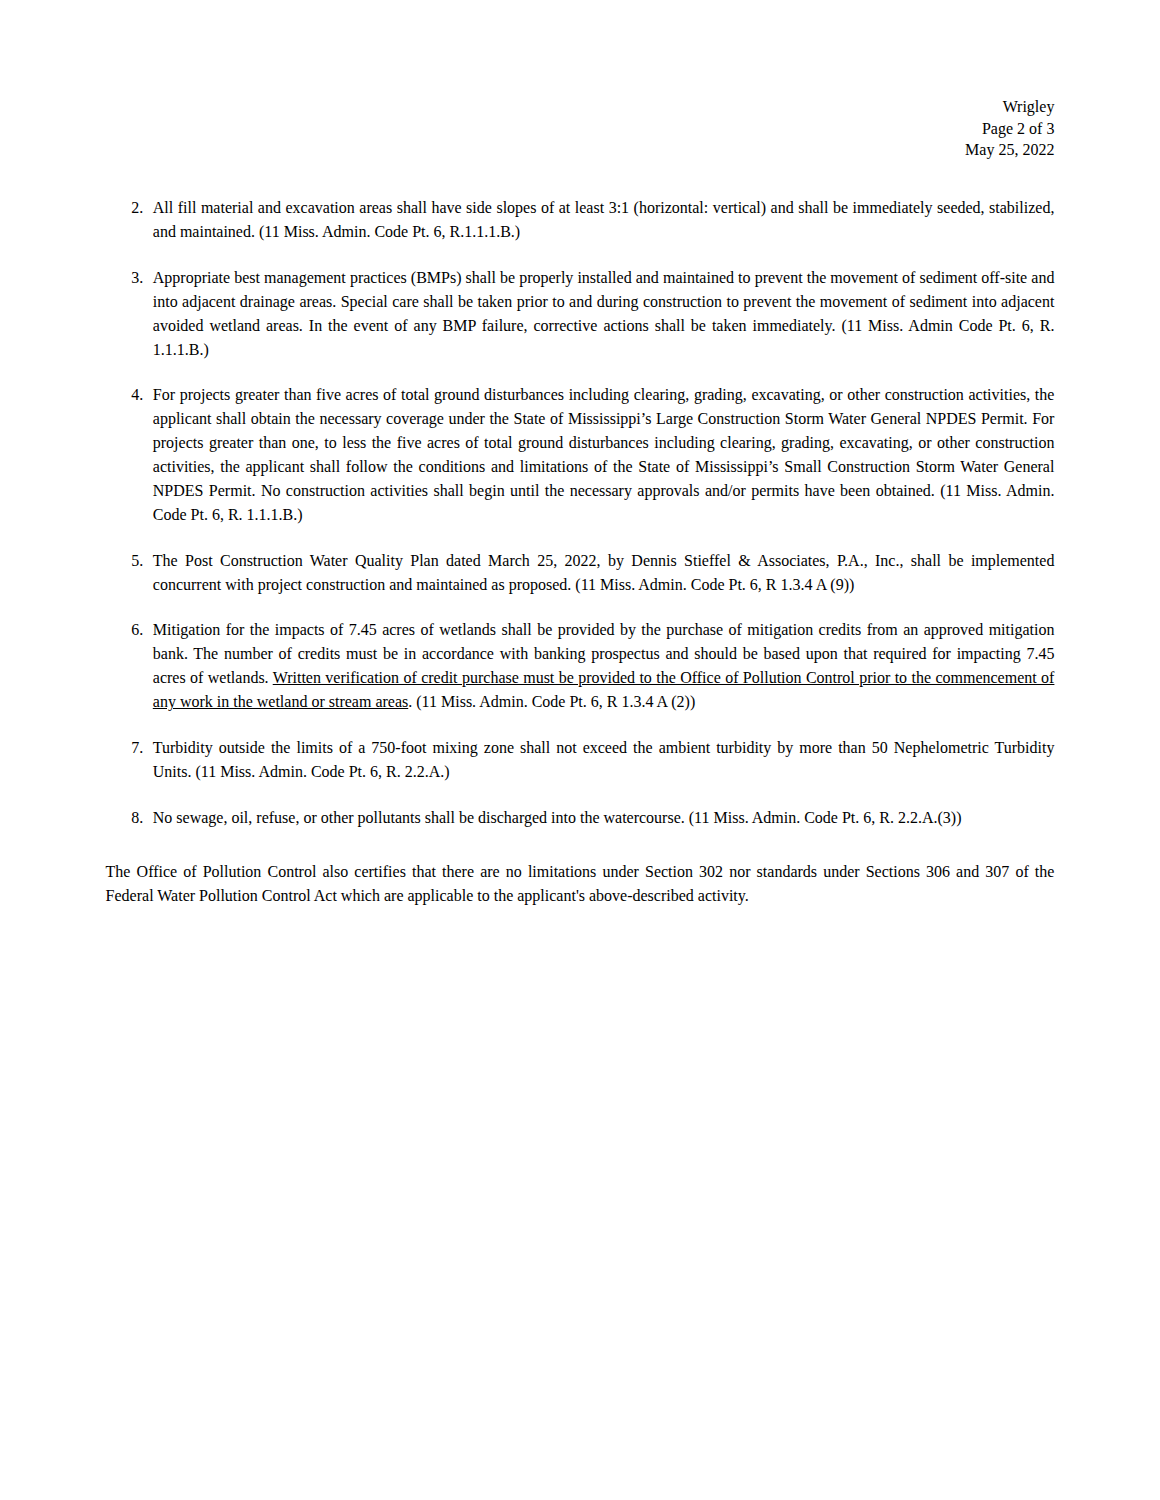Wrigley
Page 2 of 3
May 25, 2022
All fill material and excavation areas shall have side slopes of at least 3:1 (horizontal: vertical) and shall be immediately seeded, stabilized, and maintained. (11 Miss. Admin. Code Pt. 6, R.1.1.1.B.)
Appropriate best management practices (BMPs) shall be properly installed and maintained to prevent the movement of sediment off-site and into adjacent drainage areas. Special care shall be taken prior to and during construction to prevent the movement of sediment into adjacent avoided wetland areas. In the event of any BMP failure, corrective actions shall be taken immediately. (11 Miss. Admin Code Pt. 6, R. 1.1.1.B.)
For projects greater than five acres of total ground disturbances including clearing, grading, excavating, or other construction activities, the applicant shall obtain the necessary coverage under the State of Mississippi’s Large Construction Storm Water General NPDES Permit. For projects greater than one, to less the five acres of total ground disturbances including clearing, grading, excavating, or other construction activities, the applicant shall follow the conditions and limitations of the State of Mississippi’s Small Construction Storm Water General NPDES Permit. No construction activities shall begin until the necessary approvals and/or permits have been obtained. (11 Miss. Admin. Code Pt. 6, R. 1.1.1.B.)
The Post Construction Water Quality Plan dated March 25, 2022, by Dennis Stieffel & Associates, P.A., Inc., shall be implemented concurrent with project construction and maintained as proposed. (11 Miss. Admin. Code Pt. 6, R 1.3.4 A (9))
Mitigation for the impacts of 7.45 acres of wetlands shall be provided by the purchase of mitigation credits from an approved mitigation bank. The number of credits must be in accordance with banking prospectus and should be based upon that required for impacting 7.45 acres of wetlands. Written verification of credit purchase must be provided to the Office of Pollution Control prior to the commencement of any work in the wetland or stream areas. (11 Miss. Admin. Code Pt. 6, R 1.3.4 A (2))
Turbidity outside the limits of a 750-foot mixing zone shall not exceed the ambient turbidity by more than 50 Nephelometric Turbidity Units. (11 Miss. Admin. Code Pt. 6, R. 2.2.A.)
No sewage, oil, refuse, or other pollutants shall be discharged into the watercourse. (11 Miss. Admin. Code Pt. 6, R. 2.2.A.(3))
The Office of Pollution Control also certifies that there are no limitations under Section 302 nor standards under Sections 306 and 307 of the Federal Water Pollution Control Act which are applicable to the applicant's above-described activity.